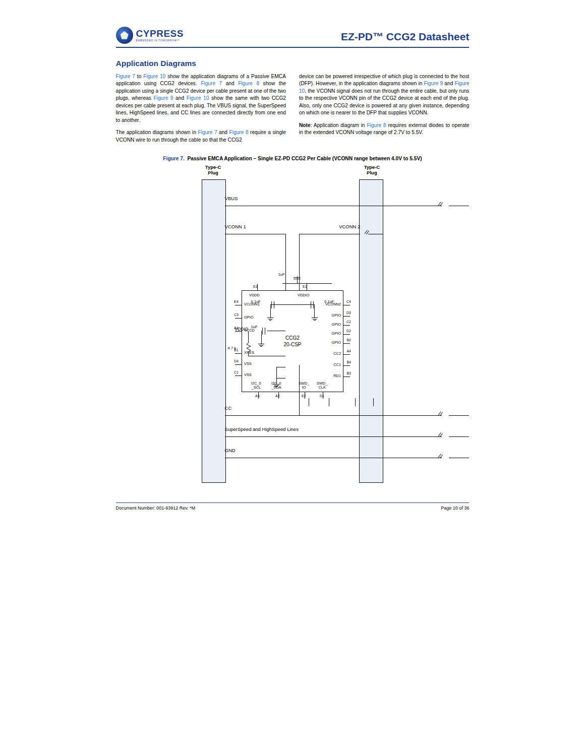CYPRESS
EMBEDDED IN TOMORROW™
EZ-PD™ CCG2 Datasheet
Application Diagrams
Figure 7 to Figure 10 show the application diagrams of a Passive EMCA application using CCG2 devices. Figure 7 and Figure 8 show the application using a single CCG2 device per cable present at one of the two plugs, whereas Figure 9 and Figure 10 show the same with two CCG2 devices per cable present at each plug. The VBUS signal, the SuperSpeed lines, HighSpeed lines, and CC lines are connected directly from one end to another.
The application diagrams shown in Figure 7 and Figure 8 require a single VCONN wire to run through the cable so that the CCG2
device can be powered irrespective of which plug is connected to the host (DFP). However, in the application diagrams shown in Figure 9 and Figure 10, the VCONN signal does not run through the entire cable, but only runs to the respective VCONN pin of the CCG2 device at each end of the plug. Also, only one CCG2 device is powered at any given instance, depending on which one is nearer to the DFP that supplies VCONN.
Note: Application diagram in Figure 8 requires external diodes to operate in the extended VCONN voltage range of 2.7V to 5.5V.
Figure 7. Passive EMCA Application – Single EZ-PD CCG2 Per Cable (VCONN range between 4.0V to 5.5V)
Type-C
Plug
Type-C
Plug
VBUS
//
VCONN 1
VCONN 2
//
CCG2
20-CSP
VDDD
VDDIO
E3
E1
VCONN1
GPIO
VCCD
XRES
VSS
VSS
E4
C3
A1
B1
D4
C1
VCONN2
GPIO
GPIO
GPIO
GPIO
CC2
CC1
RD1
C4
D3
C2
D2
B2
A4
B4
B3
I2C_0
_SCL
I2C_0
_SDA
SWD_
IO
SWD_
CLK
A3
A2
E2
D1
1uF
0.1uF
0.1uF
1uF
VDDIO
4.7 k
CC
//
SuperSpeed and HighSpeed Lines
//
GND
//
Document Number: 001-93912 Rev. *M
Page 10 of 36